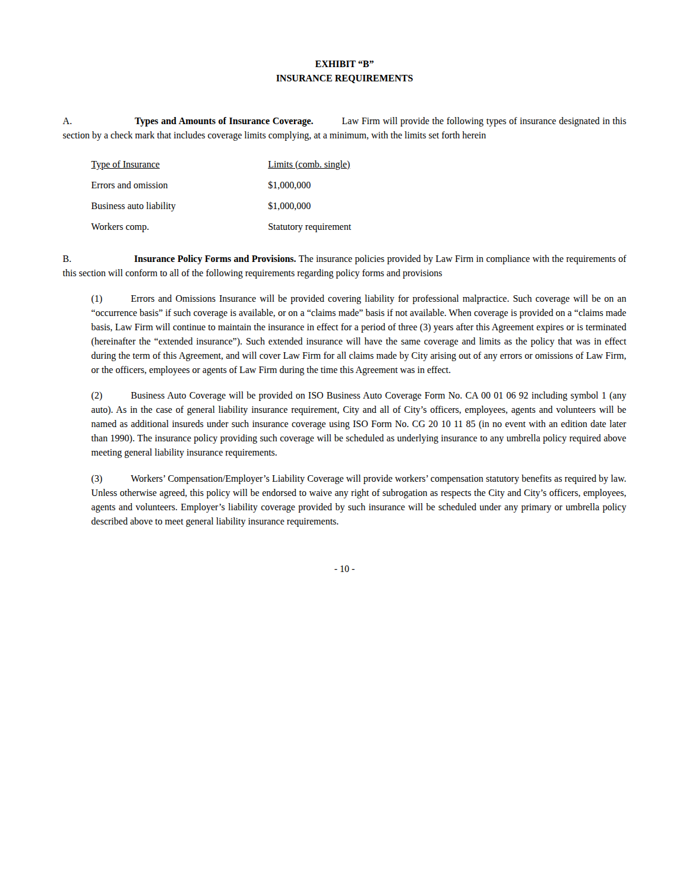EXHIBIT “B”
INSURANCE REQUIREMENTS
A. Types and Amounts of Insurance Coverage. Law Firm will provide the following types of insurance designated in this section by a check mark that includes coverage limits complying, at a minimum, with the limits set forth herein
| Type of Insurance | Limits (comb. single) |
| Errors and omission | $1,000,000 |
| Business auto liability | $1,000,000 |
| Workers comp. | Statutory requirement |
B. Insurance Policy Forms and Provisions. The insurance policies provided by Law Firm in compliance with the requirements of this section will conform to all of the following requirements regarding policy forms and provisions
(1) Errors and Omissions Insurance will be provided covering liability for professional malpractice. Such coverage will be on an “occurrence basis” if such coverage is available, or on a “claims made” basis if not available. When coverage is provided on a “claims made basis, Law Firm will continue to maintain the insurance in effect for a period of three (3) years after this Agreement expires or is terminated (hereinafter the “extended insurance”). Such extended insurance will have the same coverage and limits as the policy that was in effect during the term of this Agreement, and will cover Law Firm for all claims made by City arising out of any errors or omissions of Law Firm, or the officers, employees or agents of Law Firm during the time this Agreement was in effect.
(2) Business Auto Coverage will be provided on ISO Business Auto Coverage Form No. CA 00 01 06 92 including symbol 1 (any auto). As in the case of general liability insurance requirement, City and all of City’s officers, employees, agents and volunteers will be named as additional insureds under such insurance coverage using ISO Form No. CG 20 10 11 85 (in no event with an edition date later than 1990). The insurance policy providing such coverage will be scheduled as underlying insurance to any umbrella policy required above meeting general liability insurance requirements.
(3) Workers’ Compensation/Employer’s Liability Coverage will provide workers’ compensation statutory benefits as required by law. Unless otherwise agreed, this policy will be endorsed to waive any right of subrogation as respects the City and City’s officers, employees, agents and volunteers. Employer’s liability coverage provided by such insurance will be scheduled under any primary or umbrella policy described above to meet general liability insurance requirements.
- 10 -